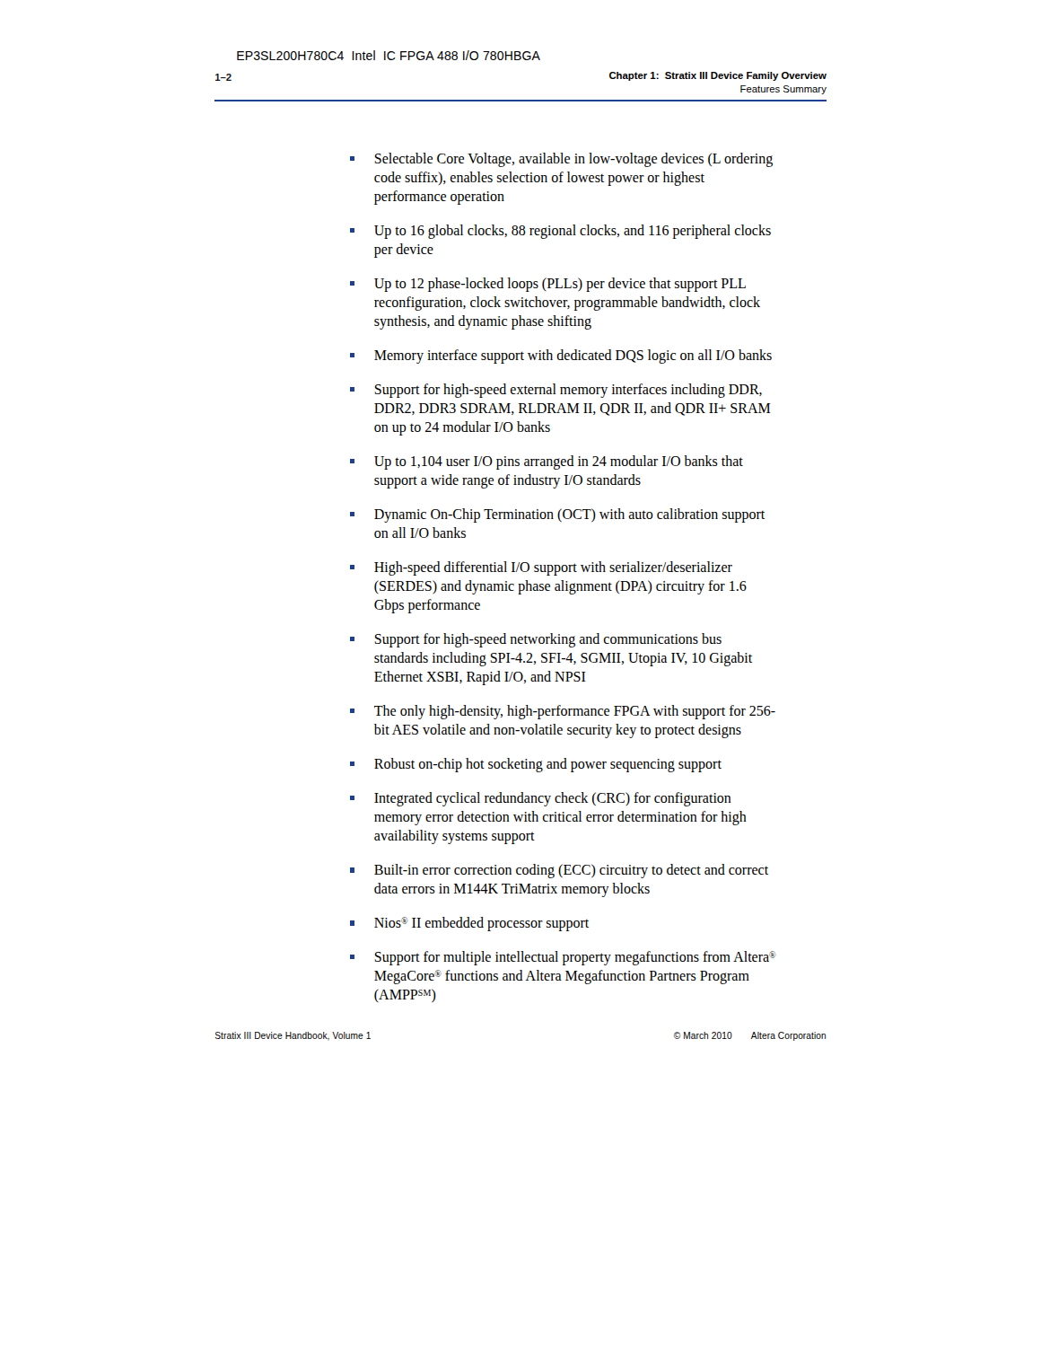EP3SL200H780C4 Intel IC FPGA 488 I/O 780HBGA
1–2
Chapter 1: Stratix III Device Family Overview
Features Summary
Selectable Core Voltage, available in low-voltage devices (L ordering code suffix), enables selection of lowest power or highest performance operation
Up to 16 global clocks, 88 regional clocks, and 116 peripheral clocks per device
Up to 12 phase-locked loops (PLLs) per device that support PLL reconfiguration, clock switchover, programmable bandwidth, clock synthesis, and dynamic phase shifting
Memory interface support with dedicated DQS logic on all I/O banks
Support for high-speed external memory interfaces including DDR, DDR2, DDR3 SDRAM, RLDRAM II, QDR II, and QDR II+ SRAM on up to 24 modular I/O banks
Up to 1,104 user I/O pins arranged in 24 modular I/O banks that support a wide range of industry I/O standards
Dynamic On-Chip Termination (OCT) with auto calibration support on all I/O banks
High-speed differential I/O support with serializer/deserializer (SERDES) and dynamic phase alignment (DPA) circuitry for 1.6 Gbps performance
Support for high-speed networking and communications bus standards including SPI-4.2, SFI-4, SGMII, Utopia IV, 10 Gigabit Ethernet XSBI, Rapid I/O, and NPSI
The only high-density, high-performance FPGA with support for 256-bit AES volatile and non-volatile security key to protect designs
Robust on-chip hot socketing and power sequencing support
Integrated cyclical redundancy check (CRC) for configuration memory error detection with critical error determination for high availability systems support
Built-in error correction coding (ECC) circuitry to detect and correct data errors in M144K TriMatrix memory blocks
Nios® II embedded processor support
Support for multiple intellectual property megafunctions from Altera® MegaCore® functions and Altera Megafunction Partners Program (AMPPSM)
Stratix III Device Handbook, Volume 1
© March 2010 Altera Corporation